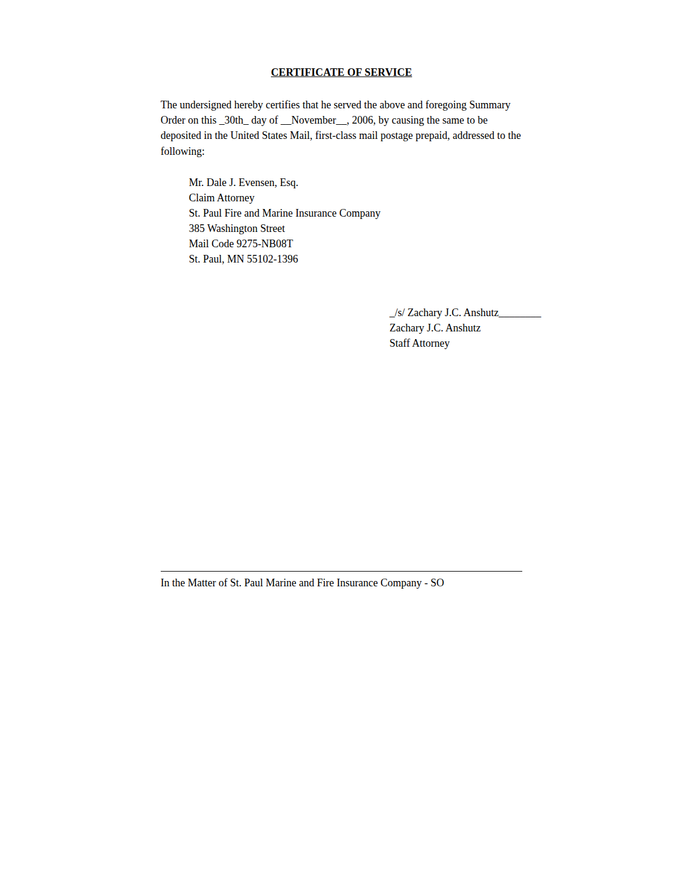CERTIFICATE OF SERVICE
The undersigned hereby certifies that he served the above and foregoing Summary Order on this _30th_ day of __November__, 2006, by causing the same to be deposited in the United States Mail, first-class mail postage prepaid, addressed to the following:
Mr. Dale J. Evensen, Esq.
Claim Attorney
St. Paul Fire and Marine Insurance Company
385 Washington Street
Mail Code 9275-NB08T
St. Paul, MN 55102-1396
_/s/ Zachary J.C. Anshutz________
Zachary J.C. Anshutz
Staff Attorney
In the Matter of St. Paul Marine and Fire Insurance Company - SO